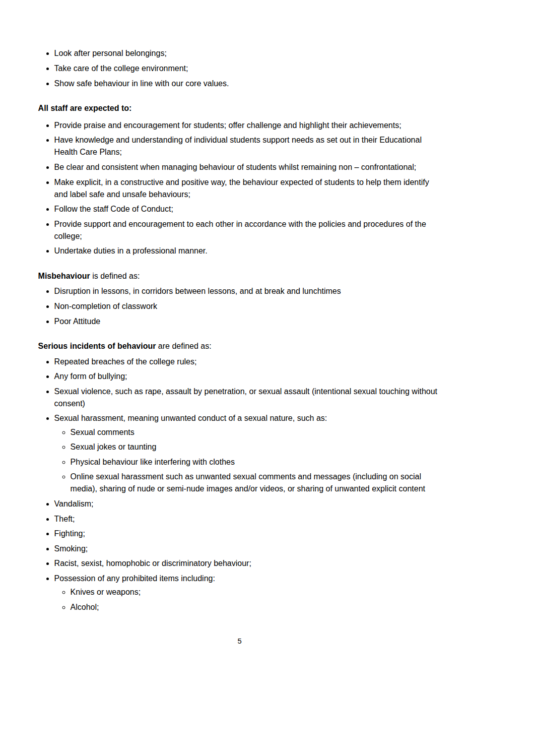Look after personal belongings;
Take care of the college environment;
Show safe behaviour in line with our core values.
All staff are expected to:
Provide praise and encouragement for students; offer challenge and highlight their achievements;
Have knowledge and understanding of individual students support needs as set out in their Educational Health Care Plans;
Be clear and consistent when managing behaviour of students whilst remaining non – confrontational;
Make explicit, in a constructive and positive way, the behaviour expected of students to help them identify and label safe and unsafe behaviours;
Follow the staff Code of Conduct;
Provide support and encouragement to each other in accordance with the policies and procedures of the college;
Undertake duties in a professional manner.
Misbehaviour is defined as:
Disruption in lessons, in corridors between lessons, and at break and lunchtimes
Non-completion of classwork
Poor Attitude
Serious incidents of behaviour are defined as:
Repeated breaches of the college rules;
Any form of bullying;
Sexual violence, such as rape, assault by penetration, or sexual assault (intentional sexual touching without consent)
Sexual harassment, meaning unwanted conduct of a sexual nature, such as:
Sexual comments
Sexual jokes or taunting
Physical behaviour like interfering with clothes
Online sexual harassment such as unwanted sexual comments and messages (including on social media), sharing of nude or semi-nude images and/or videos, or sharing of unwanted explicit content
Vandalism;
Theft;
Fighting;
Smoking;
Racist, sexist, homophobic or discriminatory behaviour;
Possession of any prohibited items including:
Knives or weapons;
Alcohol;
5